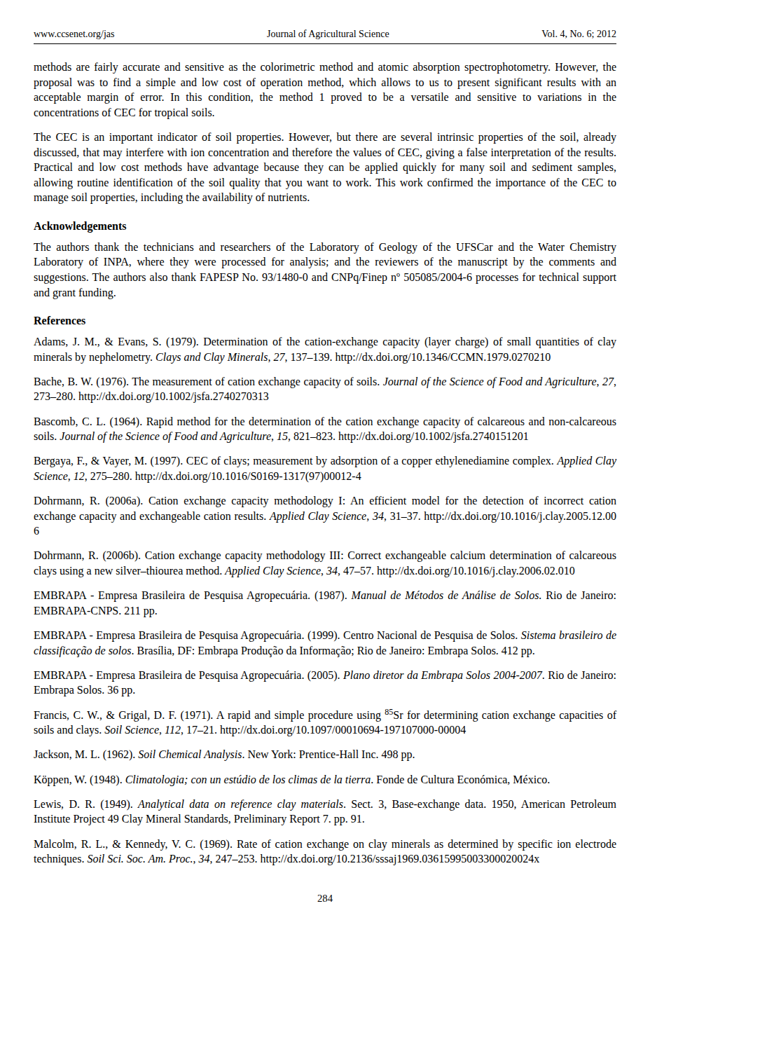www.ccsenet.org/jas Journal of Agricultural Science Vol. 4, No. 6; 2012
methods are fairly accurate and sensitive as the colorimetric method and atomic absorption spectrophotometry. However, the proposal was to find a simple and low cost of operation method, which allows to us to present significant results with an acceptable margin of error. In this condition, the method 1 proved to be a versatile and sensitive to variations in the concentrations of CEC for tropical soils.
The CEC is an important indicator of soil properties. However, but there are several intrinsic properties of the soil, already discussed, that may interfere with ion concentration and therefore the values of CEC, giving a false interpretation of the results. Practical and low cost methods have advantage because they can be applied quickly for many soil and sediment samples, allowing routine identification of the soil quality that you want to work. This work confirmed the importance of the CEC to manage soil properties, including the availability of nutrients.
Acknowledgements
The authors thank the technicians and researchers of the Laboratory of Geology of the UFSCar and the Water Chemistry Laboratory of INPA, where they were processed for analysis; and the reviewers of the manuscript by the comments and suggestions. The authors also thank FAPESP No. 93/1480-0 and CNPq/Finep nº 505085/2004-6 processes for technical support and grant funding.
References
Adams, J. M., & Evans, S. (1979). Determination of the cation-exchange capacity (layer charge) of small quantities of clay minerals by nephelometry. Clays and Clay Minerals, 27, 137–139. http://dx.doi.org/10.1346/CCMN.1979.0270210
Bache, B. W. (1976). The measurement of cation exchange capacity of soils. Journal of the Science of Food and Agriculture, 27, 273–280. http://dx.doi.org/10.1002/jsfa.2740270313
Bascomb, C. L. (1964). Rapid method for the determination of the cation exchange capacity of calcareous and non-calcareous soils. Journal of the Science of Food and Agriculture, 15, 821–823. http://dx.doi.org/10.1002/jsfa.2740151201
Bergaya, F., & Vayer, M. (1997). CEC of clays; measurement by adsorption of a copper ethylenediamine complex. Applied Clay Science, 12, 275–280. http://dx.doi.org/10.1016/S0169-1317(97)00012-4
Dohrmann, R. (2006a). Cation exchange capacity methodology I: An efficient model for the detection of incorrect cation exchange capacity and exchangeable cation results. Applied Clay Science, 34, 31–37. http://dx.doi.org/10.1016/j.clay.2005.12.006
Dohrmann, R. (2006b). Cation exchange capacity methodology III: Correct exchangeable calcium determination of calcareous clays using a new silver–thiourea method. Applied Clay Science, 34, 47–57. http://dx.doi.org/10.1016/j.clay.2006.02.010
EMBRAPA - Empresa Brasileira de Pesquisa Agropecuária. (1987). Manual de Métodos de Análise de Solos. Rio de Janeiro: EMBRAPA-CNPS. 211 pp.
EMBRAPA - Empresa Brasileira de Pesquisa Agropecuária. (1999). Centro Nacional de Pesquisa de Solos. Sistema brasileiro de classificação de solos. Brasília, DF: Embrapa Produção da Informação; Rio de Janeiro: Embrapa Solos. 412 pp.
EMBRAPA - Empresa Brasileira de Pesquisa Agropecuária. (2005). Plano diretor da Embrapa Solos 2004-2007. Rio de Janeiro: Embrapa Solos. 36 pp.
Francis, C. W., & Grigal, D. F. (1971). A rapid and simple procedure using 85Sr for determining cation exchange capacities of soils and clays. Soil Science, 112, 17–21. http://dx.doi.org/10.1097/00010694-197107000-00004
Jackson, M. L. (1962). Soil Chemical Analysis. New York: Prentice-Hall Inc. 498 pp.
Köppen, W. (1948). Climatologia; con un estúdio de los climas de la tierra. Fonde de Cultura Económica, México.
Lewis, D. R. (1949). Analytical data on reference clay materials. Sect. 3, Base-exchange data. 1950, American Petroleum Institute Project 49 Clay Mineral Standards, Preliminary Report 7. pp. 91.
Malcolm, R. L., & Kennedy, V. C. (1969). Rate of cation exchange on clay minerals as determined by specific ion electrode techniques. Soil Sci. Soc. Am. Proc., 34, 247–253. http://dx.doi.org/10.2136/sssaj1969.03615995003300020024x
284